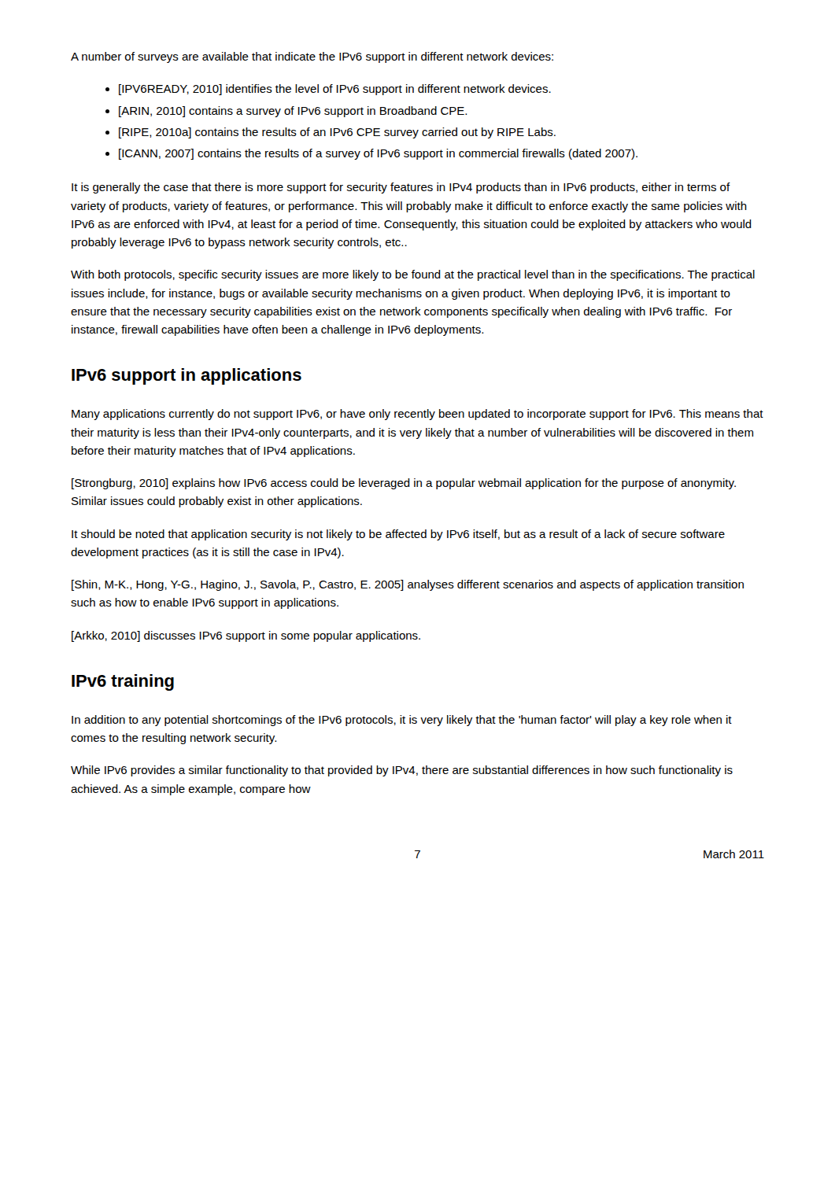A number of surveys are available that indicate the IPv6 support in different network devices:
[IPV6READY, 2010] identifies the level of IPv6 support in different network devices.
[ARIN, 2010] contains a survey of IPv6 support in Broadband CPE.
[RIPE, 2010a] contains the results of an IPv6 CPE survey carried out by RIPE Labs.
[ICANN, 2007] contains the results of a survey of IPv6 support in commercial firewalls (dated 2007).
It is generally the case that there is more support for security features in IPv4 products than in IPv6 products, either in terms of variety of products, variety of features, or performance. This will probably make it difficult to enforce exactly the same policies with IPv6 as are enforced with IPv4, at least for a period of time. Consequently, this situation could be exploited by attackers who would probably leverage IPv6 to bypass network security controls, etc..
With both protocols, specific security issues are more likely to be found at the practical level than in the specifications. The practical issues include, for instance, bugs or available security mechanisms on a given product. When deploying IPv6, it is important to ensure that the necessary security capabilities exist on the network components specifically when dealing with IPv6 traffic. For instance, firewall capabilities have often been a challenge in IPv6 deployments.
IPv6 support in applications
Many applications currently do not support IPv6, or have only recently been updated to incorporate support for IPv6. This means that their maturity is less than their IPv4-only counterparts, and it is very likely that a number of vulnerabilities will be discovered in them before their maturity matches that of IPv4 applications.
[Strongburg, 2010] explains how IPv6 access could be leveraged in a popular webmail application for the purpose of anonymity. Similar issues could probably exist in other applications.
It should be noted that application security is not likely to be affected by IPv6 itself, but as a result of a lack of secure software development practices (as it is still the case in IPv4).
[Shin, M-K., Hong, Y-G., Hagino, J., Savola, P., Castro, E. 2005] analyses different scenarios and aspects of application transition such as how to enable IPv6 support in applications.
[Arkko, 2010] discusses IPv6 support in some popular applications.
IPv6 training
In addition to any potential shortcomings of the IPv6 protocols, it is very likely that the 'human factor' will play a key role when it comes to the resulting network security.
While IPv6 provides a similar functionality to that provided by IPv4, there are substantial differences in how such functionality is achieved. As a simple example, compare how
7 March 2011